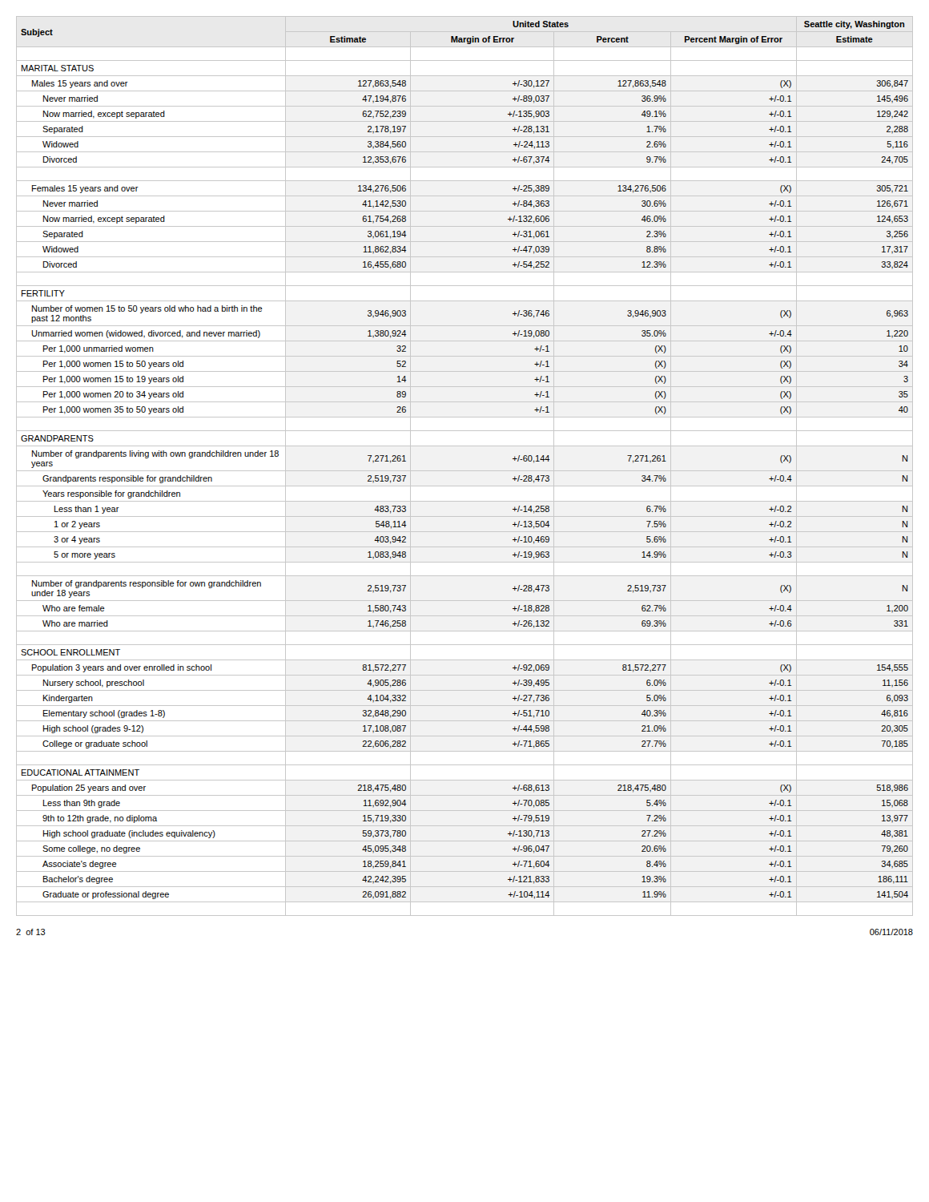| Subject | United States | Seattle city, Washington |
| --- | --- | --- |
| Estimate | Margin of Error | Percent | Percent Margin of Error | Estimate |
| MARITAL STATUS | | | | | |
| Males 15 years and over | 127,863,548 | +/-30,127 | 127,863,548 | (X) | 306,847 |
| Never married | 47,194,876 | +/-89,037 | 36.9% | +/-0.1 | 145,496 |
| Now married, except separated | 62,752,239 | +/-135,903 | 49.1% | +/-0.1 | 129,242 |
| Separated | 2,178,197 | +/-28,131 | 1.7% | +/-0.1 | 2,288 |
| Widowed | 3,384,560 | +/-24,113 | 2.6% | +/-0.1 | 5,116 |
| Divorced | 12,353,676 | +/-67,374 | 9.7% | +/-0.1 | 24,705 |
| Females 15 years and over | 134,276,506 | +/-25,389 | 134,276,506 | (X) | 305,721 |
| Never married | 41,142,530 | +/-84,363 | 30.6% | +/-0.1 | 126,671 |
| Now married, except separated | 61,754,268 | +/-132,606 | 46.0% | +/-0.1 | 124,653 |
| Separated | 3,061,194 | +/-31,061 | 2.3% | +/-0.1 | 3,256 |
| Widowed | 11,862,834 | +/-47,039 | 8.8% | +/-0.1 | 17,317 |
| Divorced | 16,455,680 | +/-54,252 | 12.3% | +/-0.1 | 33,824 |
| FERTILITY | | | | | |
| Number of women 15 to 50 years old who had a birth in the past 12 months | 3,946,903 | +/-36,746 | 3,946,903 | (X) | 6,963 |
| Unmarried women (widowed, divorced, and never married) | 1,380,924 | +/-19,080 | 35.0% | +/-0.4 | 1,220 |
| Per 1,000 unmarried women | 32 | +/-1 | (X) | (X) | 10 |
| Per 1,000 women 15 to 50 years old | 52 | +/-1 | (X) | (X) | 34 |
| Per 1,000 women 15 to 19 years old | 14 | +/-1 | (X) | (X) | 3 |
| Per 1,000 women 20 to 34 years old | 89 | +/-1 | (X) | (X) | 35 |
| Per 1,000 women 35 to 50 years old | 26 | +/-1 | (X) | (X) | 40 |
| GRANDPARENTS | | | | | |
| Number of grandparents living with own grandchildren under 18 years | 7,271,261 | +/-60,144 | 7,271,261 | (X) | N |
| Grandparents responsible for grandchildren | 2,519,737 | +/-28,473 | 34.7% | +/-0.4 | N |
| Years responsible for grandchildren | | | | | |
| Less than 1 year | 483,733 | +/-14,258 | 6.7% | +/-0.2 | N |
| 1 or 2 years | 548,114 | +/-13,504 | 7.5% | +/-0.2 | N |
| 3 or 4 years | 403,942 | +/-10,469 | 5.6% | +/-0.1 | N |
| 5 or more years | 1,083,948 | +/-19,963 | 14.9% | +/-0.3 | N |
| Number of grandparents responsible for own grandchildren under 18 years | 2,519,737 | +/-28,473 | 2,519,737 | (X) | N |
| Who are female | 1,580,743 | +/-18,828 | 62.7% | +/-0.4 | 1,200 |
| Who are married | 1,746,258 | +/-26,132 | 69.3% | +/-0.6 | 331 |
| SCHOOL ENROLLMENT | | | | | |
| Population 3 years and over enrolled in school | 81,572,277 | +/-92,069 | 81,572,277 | (X) | 154,555 |
| Nursery school, preschool | 4,905,286 | +/-39,495 | 6.0% | +/-0.1 | 11,156 |
| Kindergarten | 4,104,332 | +/-27,736 | 5.0% | +/-0.1 | 6,093 |
| Elementary school (grades 1-8) | 32,848,290 | +/-51,710 | 40.3% | +/-0.1 | 46,816 |
| High school (grades 9-12) | 17,108,087 | +/-44,598 | 21.0% | +/-0.1 | 20,305 |
| College or graduate school | 22,606,282 | +/-71,865 | 27.7% | +/-0.1 | 70,185 |
| EDUCATIONAL ATTAINMENT | | | | | |
| Population 25 years and over | 218,475,480 | +/-68,613 | 218,475,480 | (X) | 518,986 |
| Less than 9th grade | 11,692,904 | +/-70,085 | 5.4% | +/-0.1 | 15,068 |
| 9th to 12th grade, no diploma | 15,719,330 | +/-79,519 | 7.2% | +/-0.1 | 13,977 |
| High school graduate (includes equivalency) | 59,373,780 | +/-130,713 | 27.2% | +/-0.1 | 48,381 |
| Some college, no degree | 45,095,348 | +/-96,047 | 20.6% | +/-0.1 | 79,260 |
| Associate's degree | 18,259,841 | +/-71,604 | 8.4% | +/-0.1 | 34,685 |
| Bachelor's degree | 42,242,395 | +/-121,833 | 19.3% | +/-0.1 | 186,111 |
| Graduate or professional degree | 26,091,882 | +/-104,114 | 11.9% | +/-0.1 | 141,504 |
2 of 13
06/11/2018